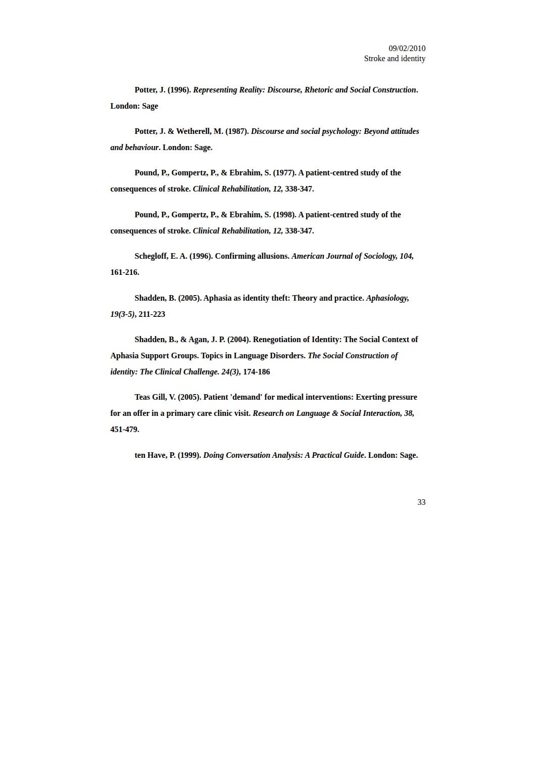09/02/2010
Stroke and identity
Potter, J. (1996). Representing Reality: Discourse, Rhetoric and Social Construction. London: Sage
Potter, J. & Wetherell, M. (1987). Discourse and social psychology: Beyond attitudes and behaviour. London: Sage.
Pound, P., Gompertz, P., & Ebrahim, S. (1977). A patient-centred study of the consequences of stroke. Clinical Rehabilitation, 12, 338-347.
Pound, P., Gompertz, P., & Ebrahim, S. (1998). A patient-centred study of the consequences of stroke. Clinical Rehabilitation, 12, 338-347.
Schegloff, E. A. (1996). Confirming allusions. American Journal of Sociology, 104, 161-216.
Shadden, B. (2005). Aphasia as identity theft: Theory and practice. Aphasiology, 19(3-5), 211-223
Shadden, B., & Agan, J. P. (2004). Renegotiation of Identity: The Social Context of Aphasia Support Groups. Topics in Language Disorders. The Social Construction of identity: The Clinical Challenge. 24(3), 174-186
Teas Gill, V. (2005). Patient 'demand' for medical interventions: Exerting pressure for an offer in a primary care clinic visit. Research on Language & Social Interaction, 38, 451-479.
ten Have, P. (1999). Doing Conversation Analysis: A Practical Guide. London: Sage.
33